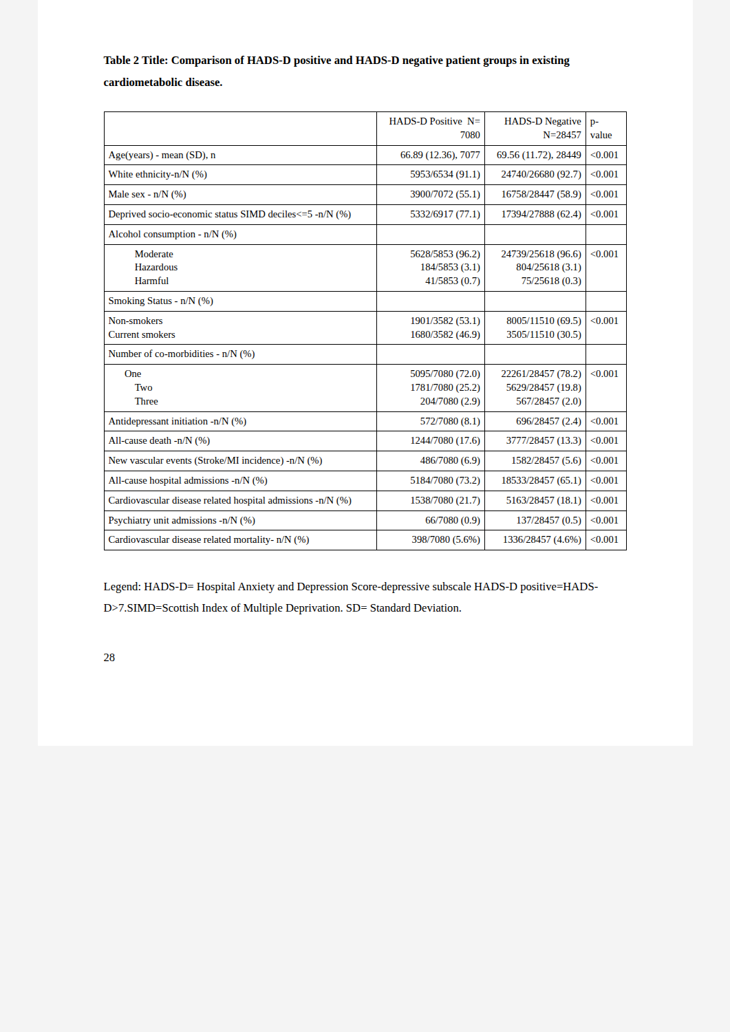Table 2 Title: Comparison of HADS-D positive and HADS-D negative patient groups in existing cardiometabolic disease.
| | HADS-D Positive N= 7080 | HADS-D Negative N=28457 | p- value |
| --- | --- | --- | --- |
| Age(years) - mean (SD), n | 66.89 (12.36), 7077 | 69.56 (11.72), 28449 | <0.001 |
| White ethnicity-n/N (%) | 5953/6534 (91.1) | 24740/26680 (92.7) | <0.001 |
| Male sex - n/N (%) | 3900/7072 (55.1) | 16758/28447 (58.9) | <0.001 |
| Deprived socio-economic status SIMD deciles<=5 -n/N (%) | 5332/6917 (77.1) | 17394/27888 (62.4) | <0.001 |
| Alcohol consumption - n/N (%) | | | |
| Moderate Hazardous Harmful | 5628/5853 (96.2) 184/5853 (3.1) 41/5853 (0.7) | 24739/25618 (96.6) 804/25618 (3.1) 75/25618 (0.3) | <0.001 |
| Smoking Status - n/N (%) | | | |
| Non-smokers Current smokers | 1901/3582 (53.1) 1680/3582 (46.9) | 8005/11510 (69.5) 3505/11510 (30.5) | <0.001 |
| Number of co-morbidities - n/N (%) | | | |
| One Two Three | 5095/7080 (72.0) 1781/7080 (25.2) 204/7080 (2.9) | 22261/28457 (78.2) 5629/28457 (19.8) 567/28457 (2.0) | <0.001 |
| Antidepressant initiation -n/N (%) | 572/7080 (8.1) | 696/28457 (2.4) | <0.001 |
| All-cause death -n/N (%) | 1244/7080 (17.6) | 3777/28457 (13.3) | <0.001 |
| New vascular events (Stroke/MI incidence) -n/N (%) | 486/7080 (6.9) | 1582/28457 (5.6) | <0.001 |
| All-cause hospital admissions -n/N (%) | 5184/7080 (73.2) | 18533/28457 (65.1) | <0.001 |
| Cardiovascular disease related hospital admissions -n/N (%) | 1538/7080 (21.7) | 5163/28457 (18.1) | <0.001 |
| Psychiatry unit admissions -n/N (%) | 66/7080 (0.9) | 137/28457 (0.5) | <0.001 |
| Cardiovascular disease related mortality- n/N (%) | 398/7080 (5.6%) | 1336/28457 (4.6%) | <0.001 |
Legend: HADS-D= Hospital Anxiety and Depression Score-depressive subscale HADS-D positive=HADS-D>7.SIMD=Scottish Index of Multiple Deprivation. SD= Standard Deviation.
28